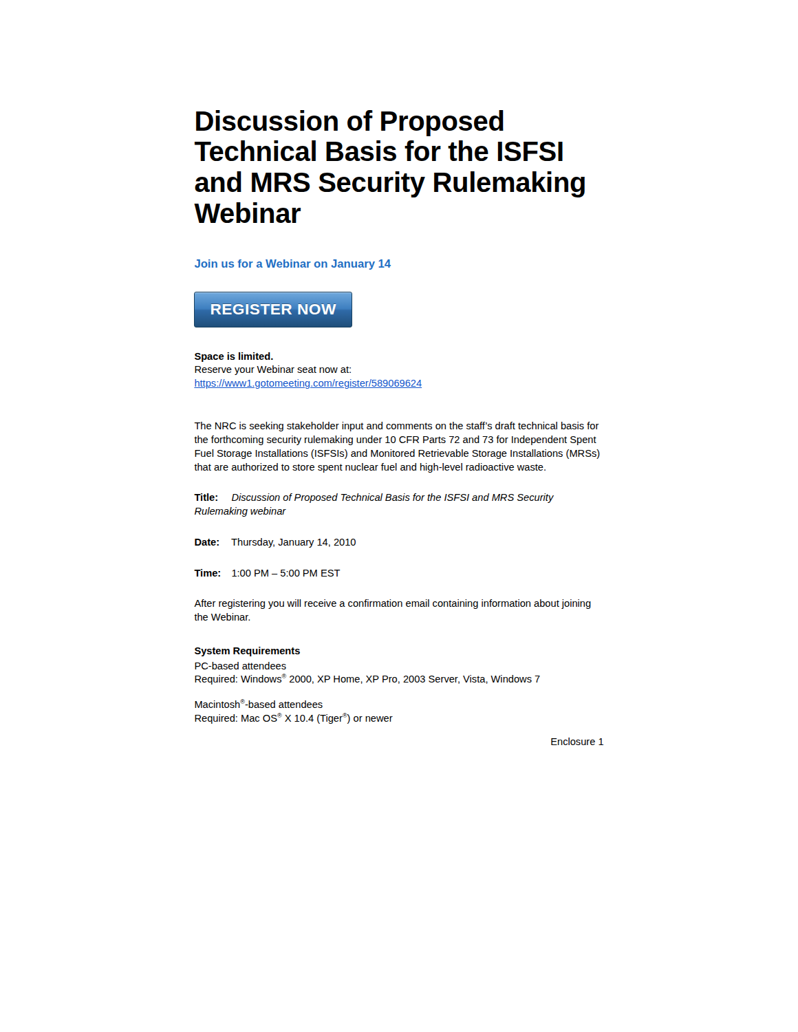Discussion of Proposed Technical Basis for the ISFSI and MRS Security Rulemaking Webinar
Join us for a Webinar on January 14
REGISTER NOW
Space is limited.
Reserve your Webinar seat now at:
https://www1.gotomeeting.com/register/589069624
The NRC is seeking stakeholder input and comments on the staff’s draft technical basis for the forthcoming security rulemaking under 10 CFR Parts 72 and 73 for Independent Spent Fuel Storage Installations (ISFSIs) and Monitored Retrievable Storage Installations (MRSs) that are authorized to store spent nuclear fuel and high-level radioactive waste.
Title: Discussion of Proposed Technical Basis for the ISFSI and MRS Security Rulemaking webinar
Date: Thursday, January 14, 2010
Time: 1:00 PM – 5:00 PM EST
After registering you will receive a confirmation email containing information about joining the Webinar.
System Requirements
PC-based attendees
Required: Windows® 2000, XP Home, XP Pro, 2003 Server, Vista, Windows 7
Macintosh®-based attendees
Required: Mac OS® X 10.4 (Tiger®) or newer
Enclosure 1